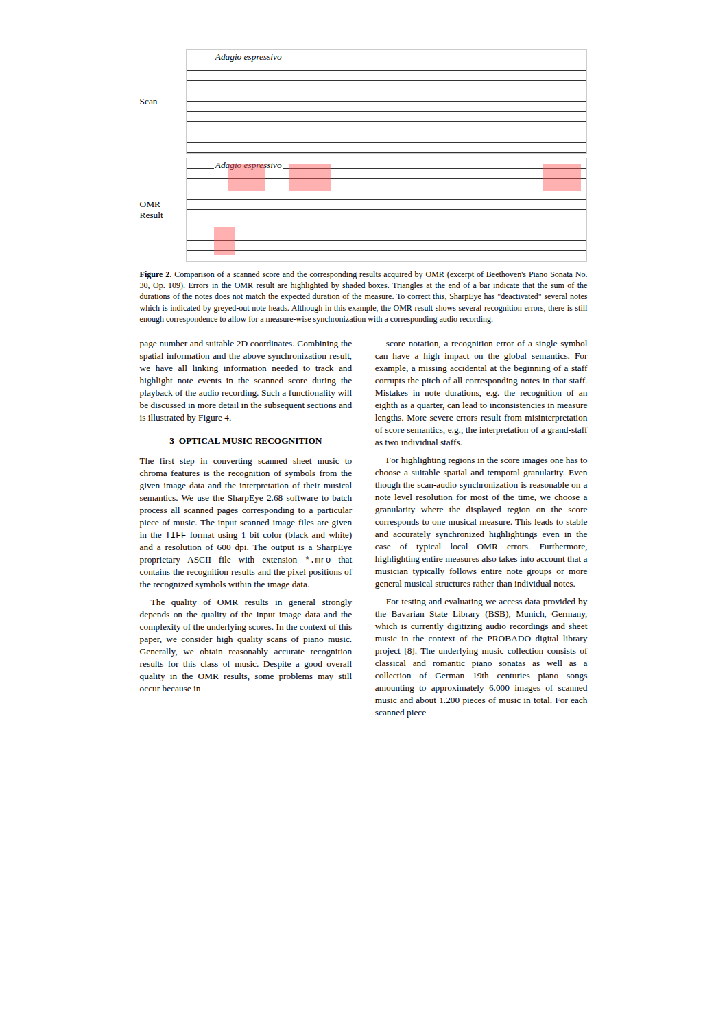Scan
Adagio espressivo
OMR
Result
Adagio espressivo
Figure 2. Comparison of a scanned score and the corresponding results acquired by OMR (excerpt of Beethoven's Piano Sonata No. 30, Op. 109). Errors in the OMR result are highlighted by shaded boxes. Triangles at the end of a bar indicate that the sum of the durations of the notes does not match the expected duration of the measure. To correct this, SharpEye has "deactivated" several notes which is indicated by greyed-out note heads. Although in this example, the OMR result shows several recognition errors, there is still enough correspondence to allow for a measure-wise synchronization with a corresponding audio recording.
page number and suitable 2D coordinates. Combining the spatial information and the above synchronization result, we have all linking information needed to track and highlight note events in the scanned score during the playback of the audio recording. Such a functionality will be discussed in more detail in the subsequent sections and is illustrated by Figure 4.
3 OPTICAL MUSIC RECOGNITION
The first step in converting scanned sheet music to chroma features is the recognition of symbols from the given image data and the interpretation of their musical semantics. We use the SharpEye 2.68 software to batch process all scanned pages corresponding to a particular piece of music. The input scanned image files are given in the TIFF format using 1 bit color (black and white) and a resolution of 600 dpi. The output is a SharpEye proprietary ASCII file with extension *.mro that contains the recognition results and the pixel positions of the recognized symbols within the image data.
The quality of OMR results in general strongly depends on the quality of the input image data and the complexity of the underlying scores. In the context of this paper, we consider high quality scans of piano music. Generally, we obtain reasonably accurate recognition results for this class of music. Despite a good overall quality in the OMR results, some problems may still occur because in
score notation, a recognition error of a single symbol can have a high impact on the global semantics. For example, a missing accidental at the beginning of a staff corrupts the pitch of all corresponding notes in that staff. Mistakes in note durations, e.g. the recognition of an eighth as a quarter, can lead to inconsistencies in measure lengths. More severe errors result from misinterpretation of score semantics, e.g., the interpretation of a grand-staff as two individual staffs.
For highlighting regions in the score images one has to choose a suitable spatial and temporal granularity. Even though the scan-audio synchronization is reasonable on a note level resolution for most of the time, we choose a granularity where the displayed region on the score corresponds to one musical measure. This leads to stable and accurately synchronized highlightings even in the case of typical local OMR errors. Furthermore, highlighting entire measures also takes into account that a musician typically follows entire note groups or more general musical structures rather than individual notes.
For testing and evaluating we access data provided by the Bavarian State Library (BSB), Munich, Germany, which is currently digitizing audio recordings and sheet music in the context of the PROBADO digital library project [8]. The underlying music collection consists of classical and romantic piano sonatas as well as a collection of German 19th centuries piano songs amounting to approximately 6.000 images of scanned music and about 1.200 pieces of music in total. For each scanned piece